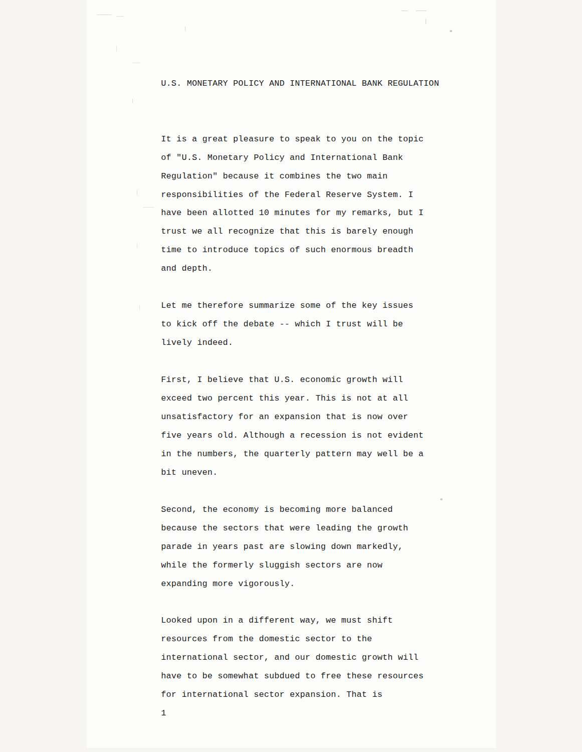U.S. MONETARY POLICY AND INTERNATIONAL BANK REGULATION
It is a great pleasure to speak to you on the topic of "U.S. Monetary Policy and International Bank Regulation" because it combines the two main responsibilities of the Federal Reserve System. I have been allotted 10 minutes for my remarks, but I trust we all recognize that this is barely enough time to introduce topics of such enormous breadth and depth.
Let me therefore summarize some of the key issues to kick off the debate -- which I trust will be lively indeed.
First, I believe that U.S. economic growth will exceed two percent this year. This is not at all unsatisfactory for an expansion that is now over five years old. Although a recession is not evident in the numbers, the quarterly pattern may well be a bit uneven.
Second, the economy is becoming more balanced because the sectors that were leading the growth parade in years past are slowing down markedly, while the formerly sluggish sectors are now expanding more vigorously.
Looked upon in a different way, we must shift resources from the domestic sector to the international sector, and our domestic growth will have to be somewhat subdued to free these resources for international sector expansion. That is
1